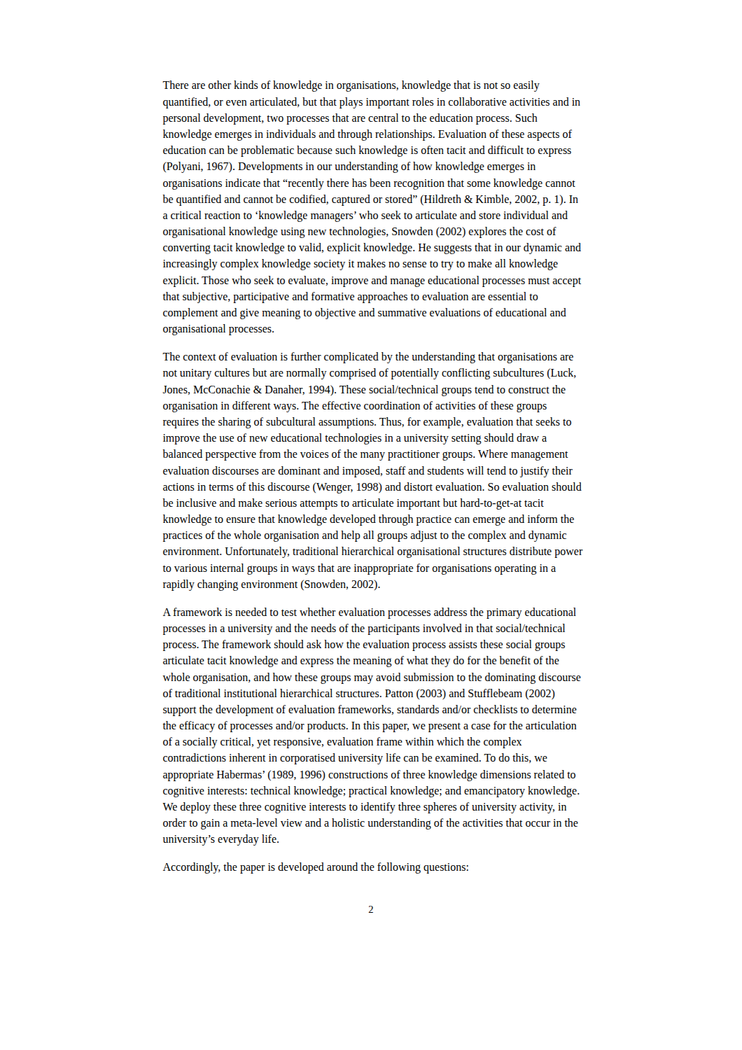There are other kinds of knowledge in organisations, knowledge that is not so easily quantified, or even articulated, but that plays important roles in collaborative activities and in personal development, two processes that are central to the education process. Such knowledge emerges in individuals and through relationships. Evaluation of these aspects of education can be problematic because such knowledge is often tacit and difficult to express (Polyani, 1967). Developments in our understanding of how knowledge emerges in organisations indicate that “recently there has been recognition that some knowledge cannot be quantified and cannot be codified, captured or stored” (Hildreth & Kimble, 2002, p. 1). In a critical reaction to ‘knowledge managers’ who seek to articulate and store individual and organisational knowledge using new technologies, Snowden (2002) explores the cost of converting tacit knowledge to valid, explicit knowledge. He suggests that in our dynamic and increasingly complex knowledge society it makes no sense to try to make all knowledge explicit. Those who seek to evaluate, improve and manage educational processes must accept that subjective, participative and formative approaches to evaluation are essential to complement and give meaning to objective and summative evaluations of educational and organisational processes.
The context of evaluation is further complicated by the understanding that organisations are not unitary cultures but are normally comprised of potentially conflicting subcultures (Luck, Jones, McConachie & Danaher, 1994). These social/technical groups tend to construct the organisation in different ways. The effective coordination of activities of these groups requires the sharing of subcultural assumptions. Thus, for example, evaluation that seeks to improve the use of new educational technologies in a university setting should draw a balanced perspective from the voices of the many practitioner groups. Where management evaluation discourses are dominant and imposed, staff and students will tend to justify their actions in terms of this discourse (Wenger, 1998) and distort evaluation. So evaluation should be inclusive and make serious attempts to articulate important but hard-to-get-at tacit knowledge to ensure that knowledge developed through practice can emerge and inform the practices of the whole organisation and help all groups adjust to the complex and dynamic environment. Unfortunately, traditional hierarchical organisational structures distribute power to various internal groups in ways that are inappropriate for organisations operating in a rapidly changing environment (Snowden, 2002).
A framework is needed to test whether evaluation processes address the primary educational processes in a university and the needs of the participants involved in that social/technical process. The framework should ask how the evaluation process assists these social groups articulate tacit knowledge and express the meaning of what they do for the benefit of the whole organisation, and how these groups may avoid submission to the dominating discourse of traditional institutional hierarchical structures. Patton (2003) and Stufflebeam (2002) support the development of evaluation frameworks, standards and/or checklists to determine the efficacy of processes and/or products. In this paper, we present a case for the articulation of a socially critical, yet responsive, evaluation frame within which the complex contradictions inherent in corporatised university life can be examined. To do this, we appropriate Habermas’ (1989, 1996) constructions of three knowledge dimensions related to cognitive interests: technical knowledge; practical knowledge; and emancipatory knowledge. We deploy these three cognitive interests to identify three spheres of university activity, in order to gain a meta-level view and a holistic understanding of the activities that occur in the university’s everyday life.
Accordingly, the paper is developed around the following questions:
2